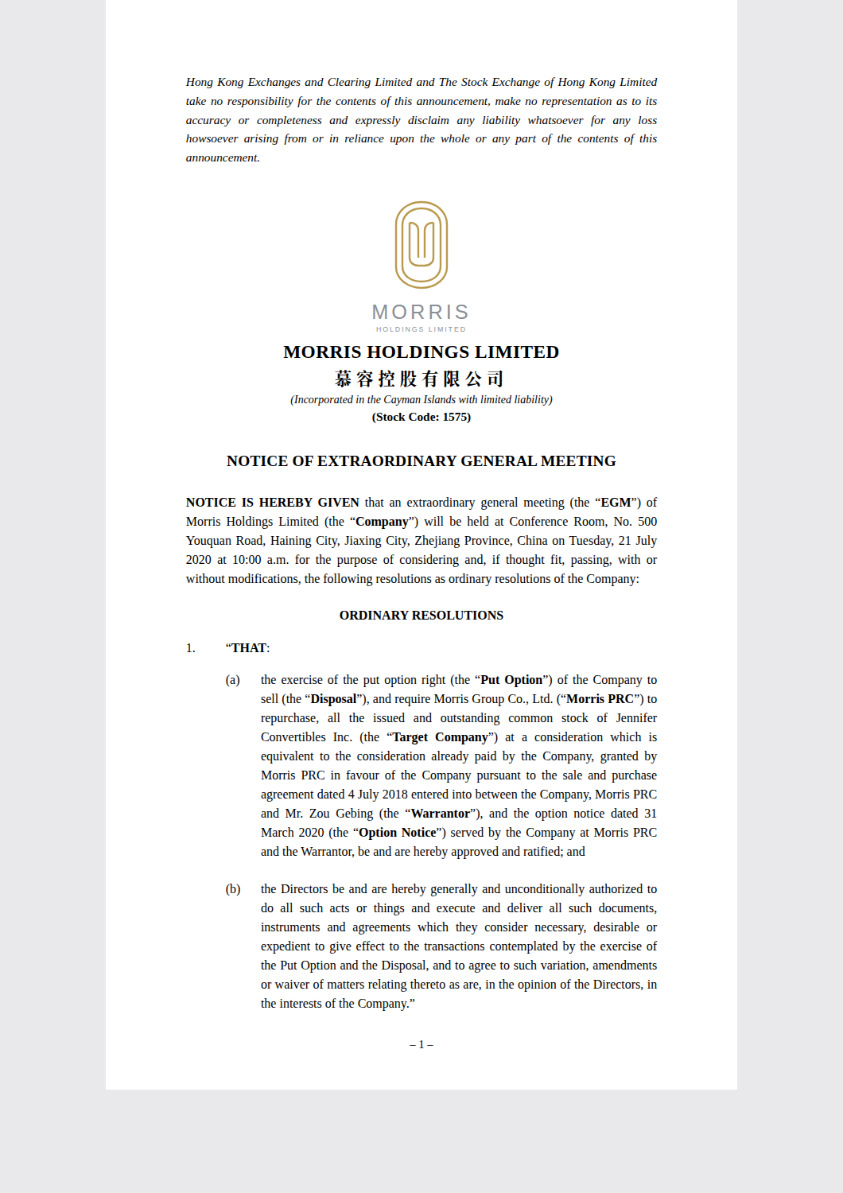Hong Kong Exchanges and Clearing Limited and The Stock Exchange of Hong Kong Limited take no responsibility for the contents of this announcement, make no representation as to its accuracy or completeness and expressly disclaim any liability whatsoever for any loss howsoever arising from or in reliance upon the whole or any part of the contents of this announcement.
MORRIS
HOLDINGS LIMITED
MORRIS HOLDINGS LIMITED
慕容控股有限公司
(Incorporated in the Cayman Islands with limited liability)
(Stock Code: 1575)
NOTICE OF EXTRAORDINARY GENERAL MEETING
NOTICE IS HEREBY GIVEN that an extraordinary general meeting (the “EGM”) of Morris Holdings Limited (the “Company”) will be held at Conference Room, No. 500 Youquan Road, Haining City, Jiaxing City, Zhejiang Province, China on Tuesday, 21 July 2020 at 10:00 a.m. for the purpose of considering and, if thought fit, passing, with or without modifications, the following resolutions as ordinary resolutions of the Company:
ORDINARY RESOLUTIONS
1. “THAT:
(a) the exercise of the put option right (the “Put Option”) of the Company to sell (the “Disposal”), and require Morris Group Co., Ltd. (“Morris PRC”) to repurchase, all the issued and outstanding common stock of Jennifer Convertibles Inc. (the “Target Company”) at a consideration which is equivalent to the consideration already paid by the Company, granted by Morris PRC in favour of the Company pursuant to the sale and purchase agreement dated 4 July 2018 entered into between the Company, Morris PRC and Mr. Zou Gebing (the “Warrantor”), and the option notice dated 31 March 2020 (the “Option Notice”) served by the Company at Morris PRC and the Warrantor, be and are hereby approved and ratified; and
(b) the Directors be and are hereby generally and unconditionally authorized to do all such acts or things and execute and deliver all such documents, instruments and agreements which they consider necessary, desirable or expedient to give effect to the transactions contemplated by the exercise of the Put Option and the Disposal, and to agree to such variation, amendments or waiver of matters relating thereto as are, in the opinion of the Directors, in the interests of the Company.”
– 1 –